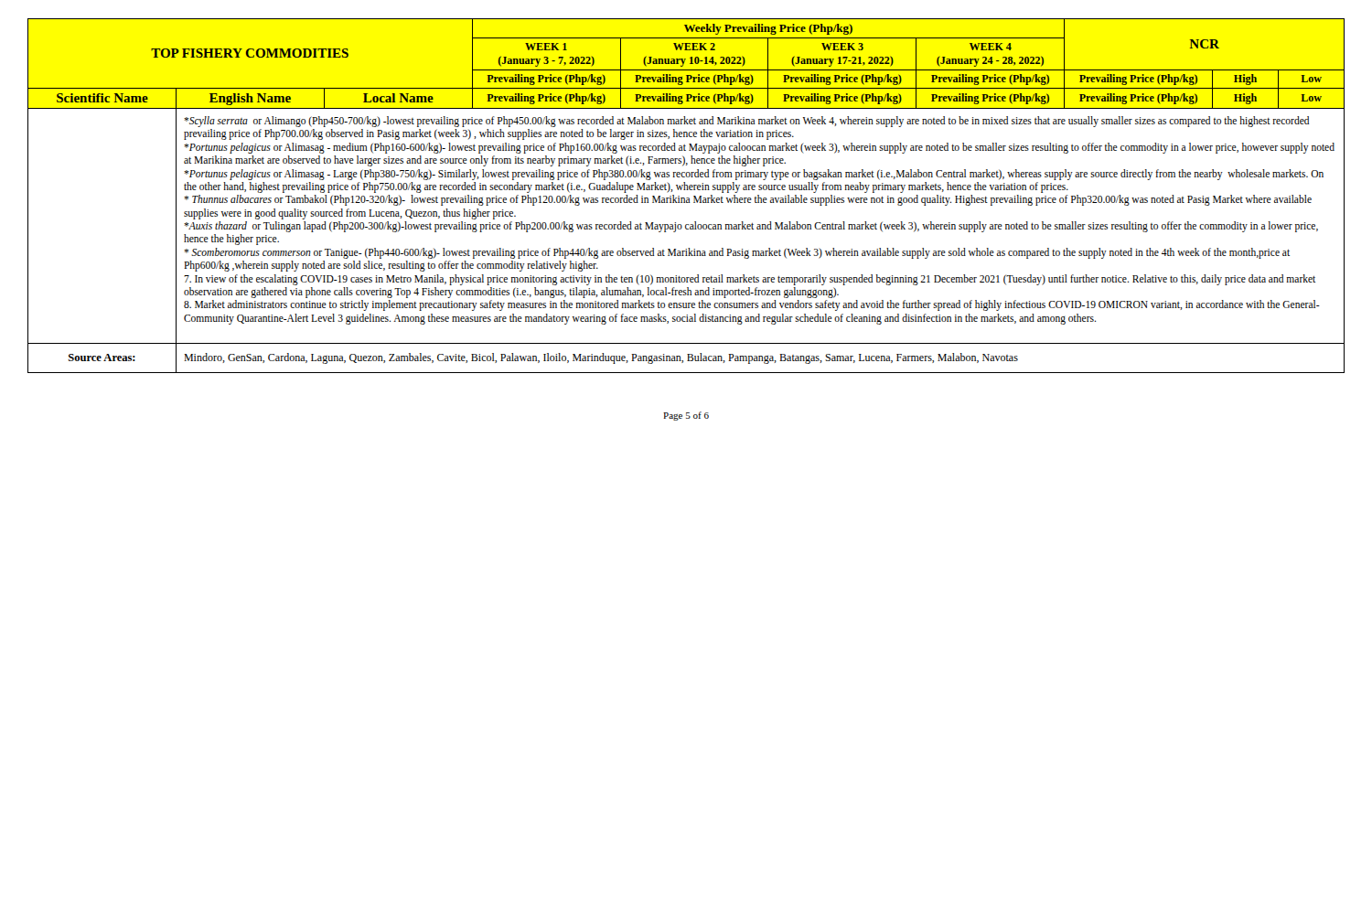| TOP FISHERY COMMODITIES | Weekly Prevailing Price (Php/kg) | NCR |
| WEEK 1 (January 3 - 7, 2022) | WEEK 2 (January 10-14, 2022) | WEEK 3 (January 17-21, 2022) | WEEK 4 (January 24 - 28, 2022) |
| Prevailing Price (Php/kg) | Prevailing Price (Php/kg) | Prevailing Price (Php/kg) | Prevailing Price (Php/kg) | Prevailing Price (Php/kg) | High | Low |
| Scientific Name | English Name | Local Name | Prevailing Price (Php/kg) | Prevailing Price (Php/kg) | Prevailing Price (Php/kg) | Prevailing Price (Php/kg) | Prevailing Price (Php/kg) | High | Low |
| | * Scylla serrata or Alimango (Php450-700/kg) -lowest prevailing price of Php450.00/kg was recorded at Malabon market and Marikina market on Week 4, wherein supply are noted to be in mixed sizes that are usually smaller sizes as compared to the highest recorded prevailing price of Php700.00/kg observed in Pasig market (week 3) , which supplies are noted to be larger in sizes, hence the variation in prices. * Portunus pelagicus or Alimasag - medium (Php160-600/kg)- lowest prevailing price of Php160.00/kg was recorded at Maypajo caloocan market (week 3), wherein supply are noted to be smaller sizes resulting to offer the commodity in a lower price, however supply noted at Marikina market are observed to have larger sizes and are source only from its nearby primary market (i.e., Farmers), hence the higher price. * Portunus pelagicus or Alimasag - Large (Php380-750/kg)- Similarly, lowest prevailing price of Php380.00/kg was recorded from primary type or bagsakan market (i.e.,Malabon Central market), whereas supply are source directly from the nearby wholesale markets. On the other hand, highest prevailing price of Php750.00/kg are recorded in secondary market (i.e., Guadalupe Market), wherein supply are source usually from neaby primary markets, hence the variation of prices. * Thunnus albacares or Tambakol (Php120-320/kg)- lowest prevailing price of Php120.00/kg was recorded in Marikina Market where the available supplies were not in good quality. Highest prevailing price of Php320.00/kg was noted at Pasig Market where available supplies were in good quality sourced from Lucena, Quezon, thus higher price. * Auxis thazard or Tulingan lapad (Php200-300/kg)-lowest prevailing price of Php200.00/kg was recorded at Maypajo caloocan market and Malabon Central market (week 3), wherein supply are noted to be smaller sizes resulting to offer the commodity in a lower price, hence the higher price. * Scomberomorus commerson or Tanigue- (Php440-600/kg)- lowest prevailing price of Php440/kg are observed at Marikina and Pasig market (Week 3) wherein available supply are sold whole as compared to the supply noted in the 4th week of the month,price at Php600/kg ,wherein supply noted are sold slice, resulting to offer the commodity relatively higher. 7. In view of the escalating COVID-19 cases in Metro Manila, physical price monitoring activity in the ten (10) monitored retail markets are temporarily suspended beginning 21 December 2021 (Tuesday) until further notice. Relative to this, daily price data and market observation are gathered via phone calls covering Top 4 Fishery commodities (i.e., bangus, tilapia, alumahan, local-fresh and imported-frozen galunggong). 8. Market administrators continue to strictly implement precautionary safety measures in the monitored markets to ensure the consumers and vendors safety and avoid the further spread of highly infectious COVID-19 OMICRON variant, in accordance with the General-Community Quarantine-Alert Level 3 guidelines. Among these measures are the mandatory wearing of face masks, social distancing and regular schedule of cleaning and disinfection in the markets, and among others. |
| Source Areas: | Mindoro, GenSan, Cardona, Laguna, Quezon, Zambales, Cavite, Bicol, Palawan, Iloilo, Marinduque, Pangasinan, Bulacan, Pampanga, Batangas, Samar, Lucena, Farmers, Malabon, Navotas |
Page 5 of 6